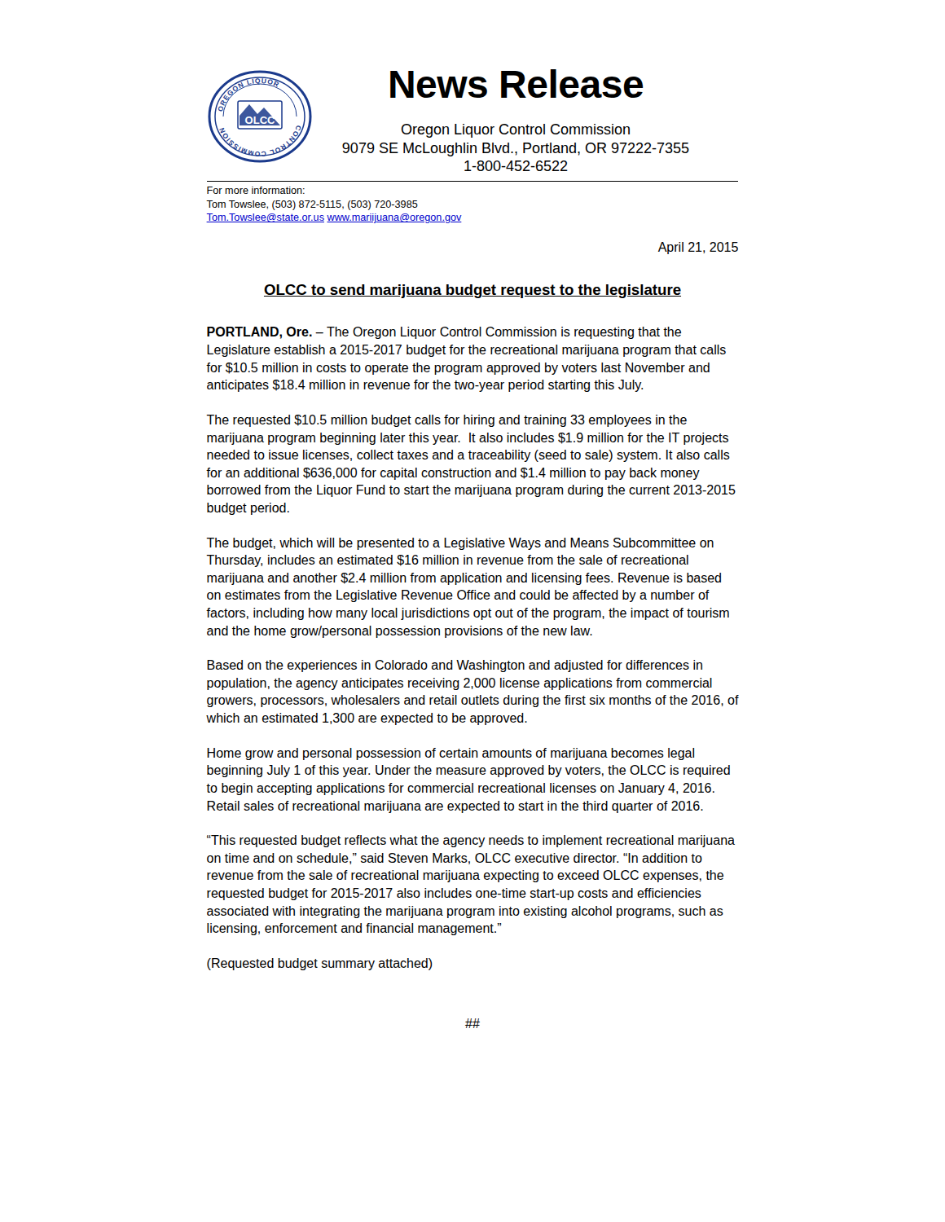OREGON LIQUOR CONTROL COMMISSION OLCC
News Release
Oregon Liquor Control Commission
9079 SE McLoughlin Blvd., Portland, OR 97222-7355
1-800-452-6522
For more information:
Tom Towslee, (503) 872-5115, (503) 720-3985
Tom.Towslee@state.or.us www.mariijuana@oregon.gov
April 21, 2015
OLCC to send marijuana budget request to the legislature
PORTLAND, Ore. – The Oregon Liquor Control Commission is requesting that the Legislature establish a 2015-2017 budget for the recreational marijuana program that calls for $10.5 million in costs to operate the program approved by voters last November and anticipates $18.4 million in revenue for the two-year period starting this July.
The requested $10.5 million budget calls for hiring and training 33 employees in the marijuana program beginning later this year. It also includes $1.9 million for the IT projects needed to issue licenses, collect taxes and a traceability (seed to sale) system. It also calls for an additional $636,000 for capital construction and $1.4 million to pay back money borrowed from the Liquor Fund to start the marijuana program during the current 2013-2015 budget period.
The budget, which will be presented to a Legislative Ways and Means Subcommittee on Thursday, includes an estimated $16 million in revenue from the sale of recreational marijuana and another $2.4 million from application and licensing fees. Revenue is based on estimates from the Legislative Revenue Office and could be affected by a number of factors, including how many local jurisdictions opt out of the program, the impact of tourism and the home grow/personal possession provisions of the new law.
Based on the experiences in Colorado and Washington and adjusted for differences in population, the agency anticipates receiving 2,000 license applications from commercial growers, processors, wholesalers and retail outlets during the first six months of the 2016, of which an estimated 1,300 are expected to be approved.
Home grow and personal possession of certain amounts of marijuana becomes legal beginning July 1 of this year. Under the measure approved by voters, the OLCC is required to begin accepting applications for commercial recreational licenses on January 4, 2016. Retail sales of recreational marijuana are expected to start in the third quarter of 2016.
“This requested budget reflects what the agency needs to implement recreational marijuana on time and on schedule,” said Steven Marks, OLCC executive director. “In addition to revenue from the sale of recreational marijuana expecting to exceed OLCC expenses, the requested budget for 2015-2017 also includes one-time start-up costs and efficiencies associated with integrating the marijuana program into existing alcohol programs, such as licensing, enforcement and financial management.”
(Requested budget summary attached)
##